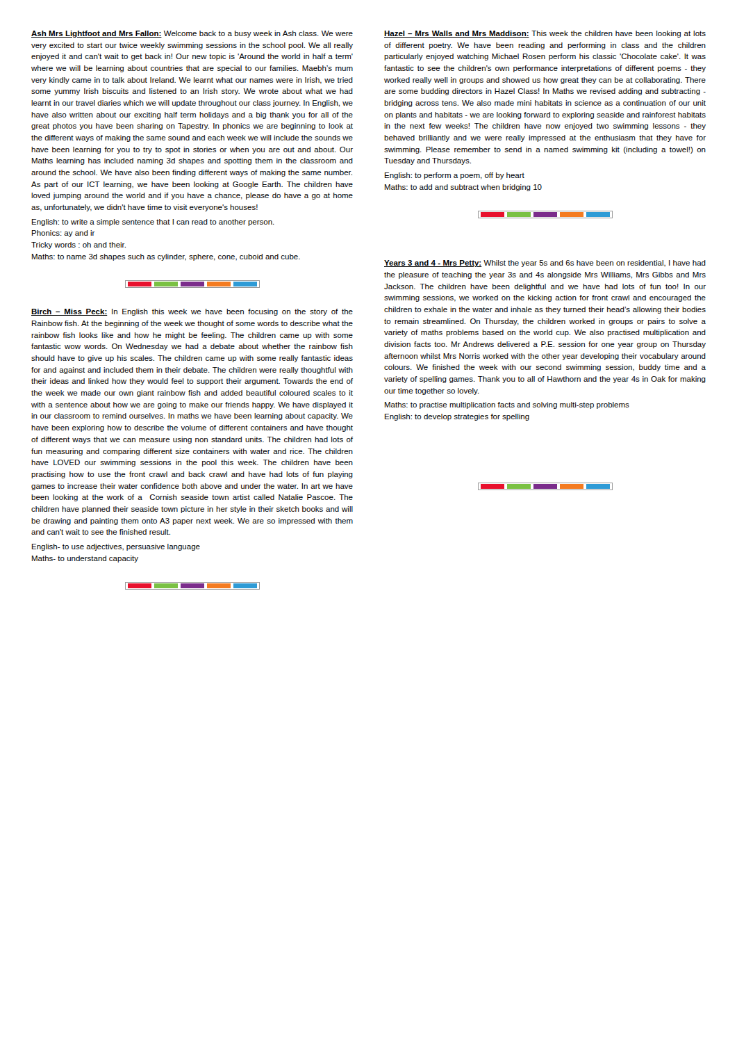Ash Mrs Lightfoot and Mrs Fallon: Welcome back to a busy week in Ash class. We were very excited to start our twice weekly swimming sessions in the school pool. We all really enjoyed it and can't wait to get back in! Our new topic is 'Around the world in half a term' where we will be learning about countries that are special to our families. Maebh’s mum very kindly came in to talk about Ireland. We learnt what our names were in Irish, we tried some yummy Irish biscuits and listened to an Irish story. We wrote about what we had learnt in our travel diaries which we will update throughout our class journey. In English, we have also written about our exciting half term holidays and a big thank you for all of the great photos you have been sharing on Tapestry. In phonics we are beginning to look at the different ways of making the same sound and each week we will include the sounds we have been learning for you to try to spot in stories or when you are out and about. Our Maths learning has included naming 3d shapes and spotting them in the classroom and around the school. We have also been finding different ways of making the same number. As part of our ICT learning, we have been looking at Google Earth. The children have loved jumping around the world and if you have a chance, please do have a go at home as, unfortunately, we didn't have time to visit everyone's houses!
English: to write a simple sentence that I can read to another person.
Phonics: ay and ir
Tricky words : oh and their.
Maths: to name 3d shapes such as cylinder, sphere, cone, cuboid and cube.
Birch – Miss Peck: In English this week we have been focusing on the story of the Rainbow fish. At the beginning of the week we thought of some words to describe what the rainbow fish looks like and how he might be feeling. The children came up with some fantastic wow words. On Wednesday we had a debate about whether the rainbow fish should have to give up his scales. The children came up with some really fantastic ideas for and against and included them in their debate. The children were really thoughtful with their ideas and linked how they would feel to support their argument. Towards the end of the week we made our own giant rainbow fish and added beautiful coloured scales to it with a sentence about how we are going to make our friends happy. We have displayed it in our classroom to remind ourselves. In maths we have been learning about capacity. We have been exploring how to describe the volume of different containers and have thought of different ways that we can measure using non standard units. The children had lots of fun measuring and comparing different size containers with water and rice. The children have LOVED our swimming sessions in the pool this week. The children have been practising how to use the front crawl and back crawl and have had lots of fun playing games to increase their water confidence both above and under the water. In art we have been looking at the work of a Cornish seaside town artist called Natalie Pascoe. The children have planned their seaside town picture in her style in their sketch books and will be drawing and painting them onto A3 paper next week. We are so impressed with them and can't wait to see the finished result.
English- to use adjectives, persuasive language
Maths- to understand capacity
Hazel – Mrs Walls and Mrs Maddison: This week the children have been looking at lots of different poetry. We have been reading and performing in class and the children particularly enjoyed watching Michael Rosen perform his classic 'Chocolate cake'. It was fantastic to see the children's own performance interpretations of different poems - they worked really well in groups and showed us how great they can be at collaborating. There are some budding directors in Hazel Class! In Maths we revised adding and subtracting - bridging across tens. We also made mini habitats in science as a continuation of our unit on plants and habitats - we are looking forward to exploring seaside and rainforest habitats in the next few weeks! The children have now enjoyed two swimming lessons - they behaved brilliantly and we were really impressed at the enthusiasm that they have for swimming. Please remember to send in a named swimming kit (including a towel!) on Tuesday and Thursdays.
English: to perform a poem, off by heart
Maths: to add and subtract when bridging 10
Years 3 and 4 - Mrs Petty: Whilst the year 5s and 6s have been on residential, I have had the pleasure of teaching the year 3s and 4s alongside Mrs Williams, Mrs Gibbs and Mrs Jackson. The children have been delightful and we have had lots of fun too! In our swimming sessions, we worked on the kicking action for front crawl and encouraged the children to exhale in the water and inhale as they turned their head’s allowing their bodies to remain streamlined. On Thursday, the children worked in groups or pairs to solve a variety of maths problems based on the world cup. We also practised multiplication and division facts too. Mr Andrews delivered a P.E. session for one year group on Thursday afternoon whilst Mrs Norris worked with the other year developing their vocabulary around colours. We finished the week with our second swimming session, buddy time and a variety of spelling games. Thank you to all of Hawthorn and the year 4s in Oak for making our time together so lovely.
Maths: to practise multiplication facts and solving multi-step problems
English: to develop strategies for spelling